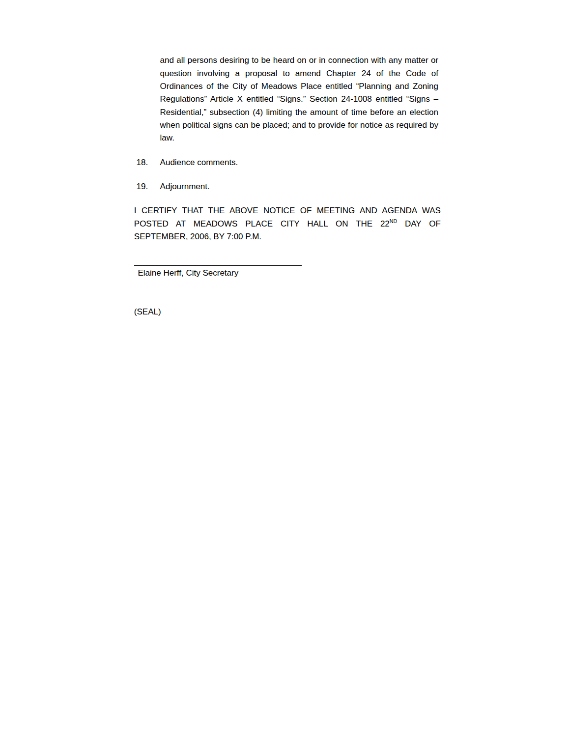and all persons desiring to be heard on or in connection with any matter or question involving a proposal to amend Chapter 24 of the Code of Ordinances of the City of Meadows Place entitled “Planning and Zoning Regulations” Article X entitled “Signs.” Section 24-1008 entitled “Signs – Residential,” subsection (4) limiting the amount of time before an election when political signs can be placed; and to provide for notice as required by law.
18.
Audience comments.
19.
Adjournment.
I CERTIFY THAT THE ABOVE NOTICE OF MEETING AND AGENDA WAS POSTED AT MEADOWS PLACE CITY HALL ON THE 22ND DAY OF SEPTEMBER, 2006, BY 7:00 P.M.
Elaine Herff, City Secretary
(SEAL)